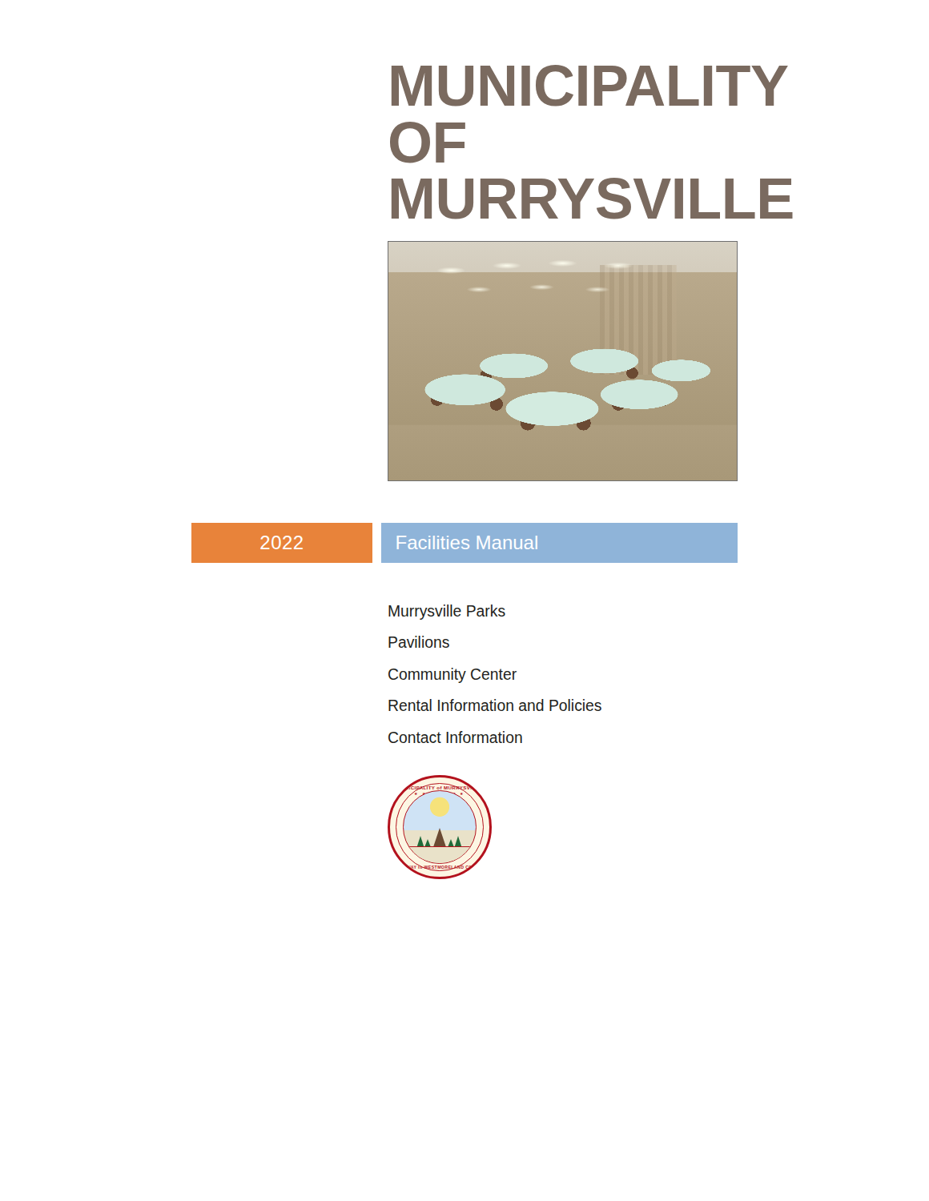Municipality of
Murrysville
2022
Facilities Manual
Murrysville Parks
Pavilions
Community Center
Rental Information and Policies
Contact Information
MUNICIPALITY of MURRYSVILLE
★ ★ ★ ★ ★ ★ ★
GATEWAY to WESTMORELAND COUNTY